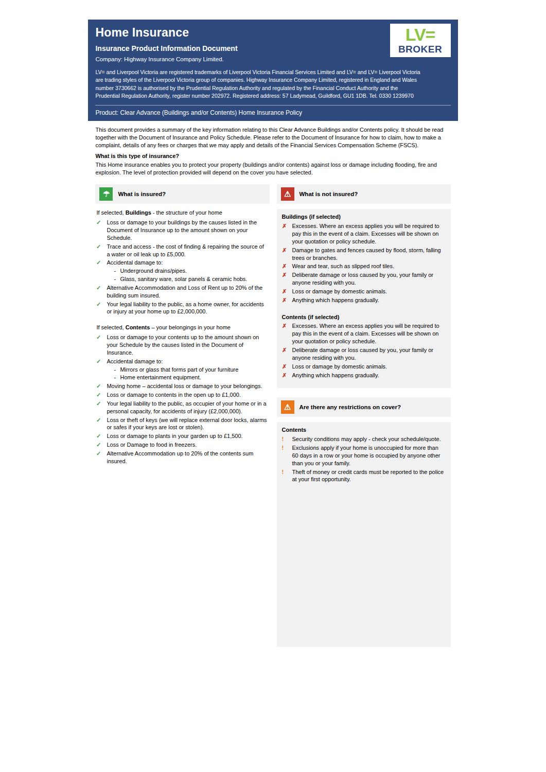LV= BROKER
Home Insurance
Insurance Product Information Document
Company: Highway Insurance Company Limited.
LV= and Liverpool Victoria are registered trademarks of Liverpool Victoria Financial Services Limited and LV= and LV= Liverpool Victoria are trading styles of the Liverpool Victoria group of companies. Highway Insurance Company Limited, registered in England and Wales number 3730662 is authorised by the Prudential Regulation Authority and regulated by the Financial Conduct Authority and the Prudential Regulation Authority, register number 202972. Registered address: 57 Ladymead, Guildford, GU1 1DB. Tel. 0330 1239970
Product: Clear Advance (Buildings and/or Contents) Home Insurance Policy
This document provides a summary of the key information relating to this Clear Advance Buildings and/or Contents policy. It should be read together with the Document of Insurance and Policy Schedule. Please refer to the Document of Insurance for how to claim, how to make a complaint, details of any fees or charges that we may apply and details of the Financial Services Compensation Scheme (FSCS).
What is this type of insurance?
This Home insurance enables you to protect your property (buildings and/or contents) against loss or damage including flooding, fire and explosion. The level of protection provided will depend on the cover you have selected.
☂
What is insured?
If selected, Buildings - the structure of your home
✓Loss or damage to your buildings by the causes listed in the Document of Insurance up to the amount shown on your Schedule.
✓Trace and access - the cost of finding & repairing the source of a water or oil leak up to £5,000.
✓Accidental damage to:
Underground drains/pipes.
Glass, sanitary ware, solar panels & ceramic hobs.
✓Alternative Accommodation and Loss of Rent up to 20% of the building sum insured.
✓Your legal liability to the public, as a home owner, for accidents or injury at your home up to £2,000,000.
If selected, Contents – your belongings in your home
✓Loss or damage to your contents up to the amount shown on your Schedule by the causes listed in the Document of Insurance.
✓Accidental damage to:
Mirrors or glass that forms part of your furniture
Home entertainment equipment.
✓Moving home – accidental loss or damage to your belongings.
✓Loss or damage to contents in the open up to £1,000.
✓Your legal liability to the public, as occupier of your home or in a personal capacity, for accidents of injury (£2,000,000).
✓Loss or theft of keys (we will replace external door locks, alarms or safes if your keys are lost or stolen).
✓Loss or damage to plants in your garden up to £1,500.
✓Loss or Damage to food in freezers.
✓Alternative Accommodation up to 20% of the contents sum insured.
⚠
What is not insured?
Buildings (if selected)
✗Excesses. Where an excess applies you will be required to pay this in the event of a claim. Excesses will be shown on your quotation or policy schedule.
✗Damage to gates and fences caused by flood, storm, falling trees or branches.
✗Wear and tear, such as slipped roof tiles.
✗Deliberate damage or loss caused by you, your family or anyone residing with you.
✗Loss or damage by domestic animals.
✗Anything which happens gradually.
Contents (if selected)
✗Excesses. Where an excess applies you will be required to pay this in the event of a claim. Excesses will be shown on your quotation or policy schedule.
✗Deliberate damage or loss caused by you, your family or anyone residing with you.
✗Loss or damage by domestic animals.
✗Anything which happens gradually.
⚠
Are there any restrictions on cover?
Contents
!Security conditions may apply - check your schedule/quote.
!Exclusions apply if your home is unoccupied for more than 60 days in a row or your home is occupied by anyone other than you or your family.
!Theft of money or credit cards must be reported to the police at your first opportunity.